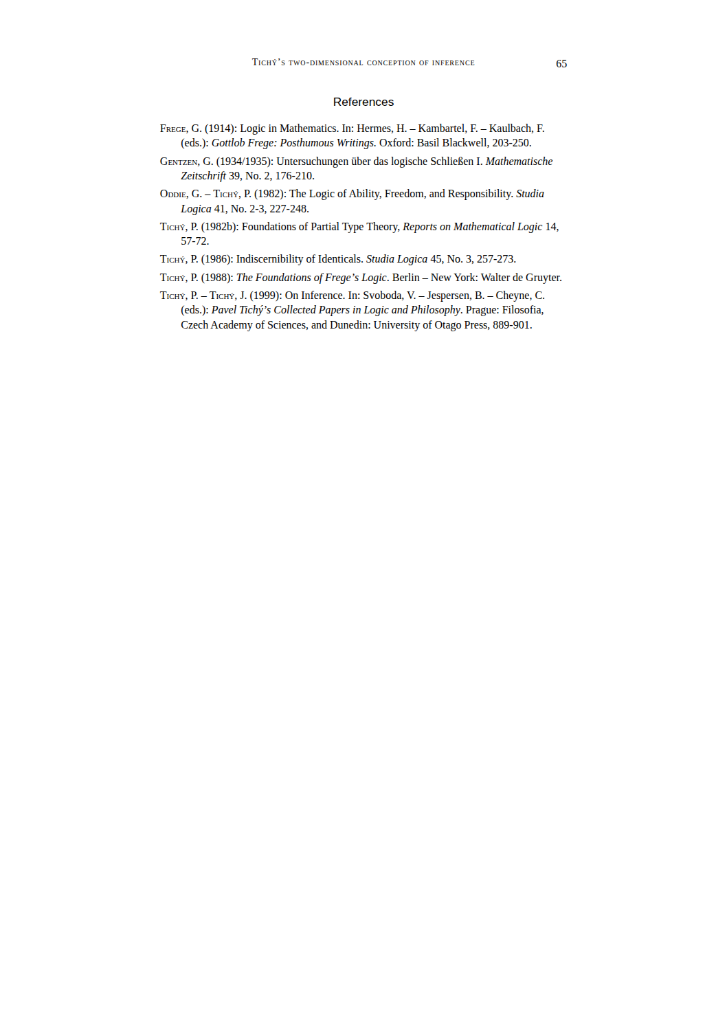Tichýʼs two-dimensional conception of inference 65
References
Frege, G. (1914): Logic in Mathematics. In: Hermes, H. – Kambartel, F. – Kaulbach, F. (eds.): Gottlob Frege: Posthumous Writings. Oxford: Basil Blackwell, 203-250.
Gentzen, G. (1934/1935): Untersuchungen über das logische Schließen I. Mathematische Zeitschrift 39, No. 2, 176-210.
Oddie, G. – Tichý, P. (1982): The Logic of Ability, Freedom, and Responsibility. Studia Logica 41, No. 2-3, 227-248.
Tichý, P. (1982b): Foundations of Partial Type Theory, Reports on Mathematical Logic 14, 57-72.
Tichý, P. (1986): Indiscernibility of Identicals. Studia Logica 45, No. 3, 257-273.
Tichý, P. (1988): The Foundations of Fregeʼs Logic. Berlin – New York: Walter de Gruyter.
Tichý, P. – Tichý, J. (1999): On Inference. In: Svoboda, V. – Jespersen, B. – Cheyne, C. (eds.): Pavel Tichýʼs Collected Papers in Logic and Philosophy. Prague: Filosofia, Czech Academy of Sciences, and Dunedin: University of Otago Press, 889-901.